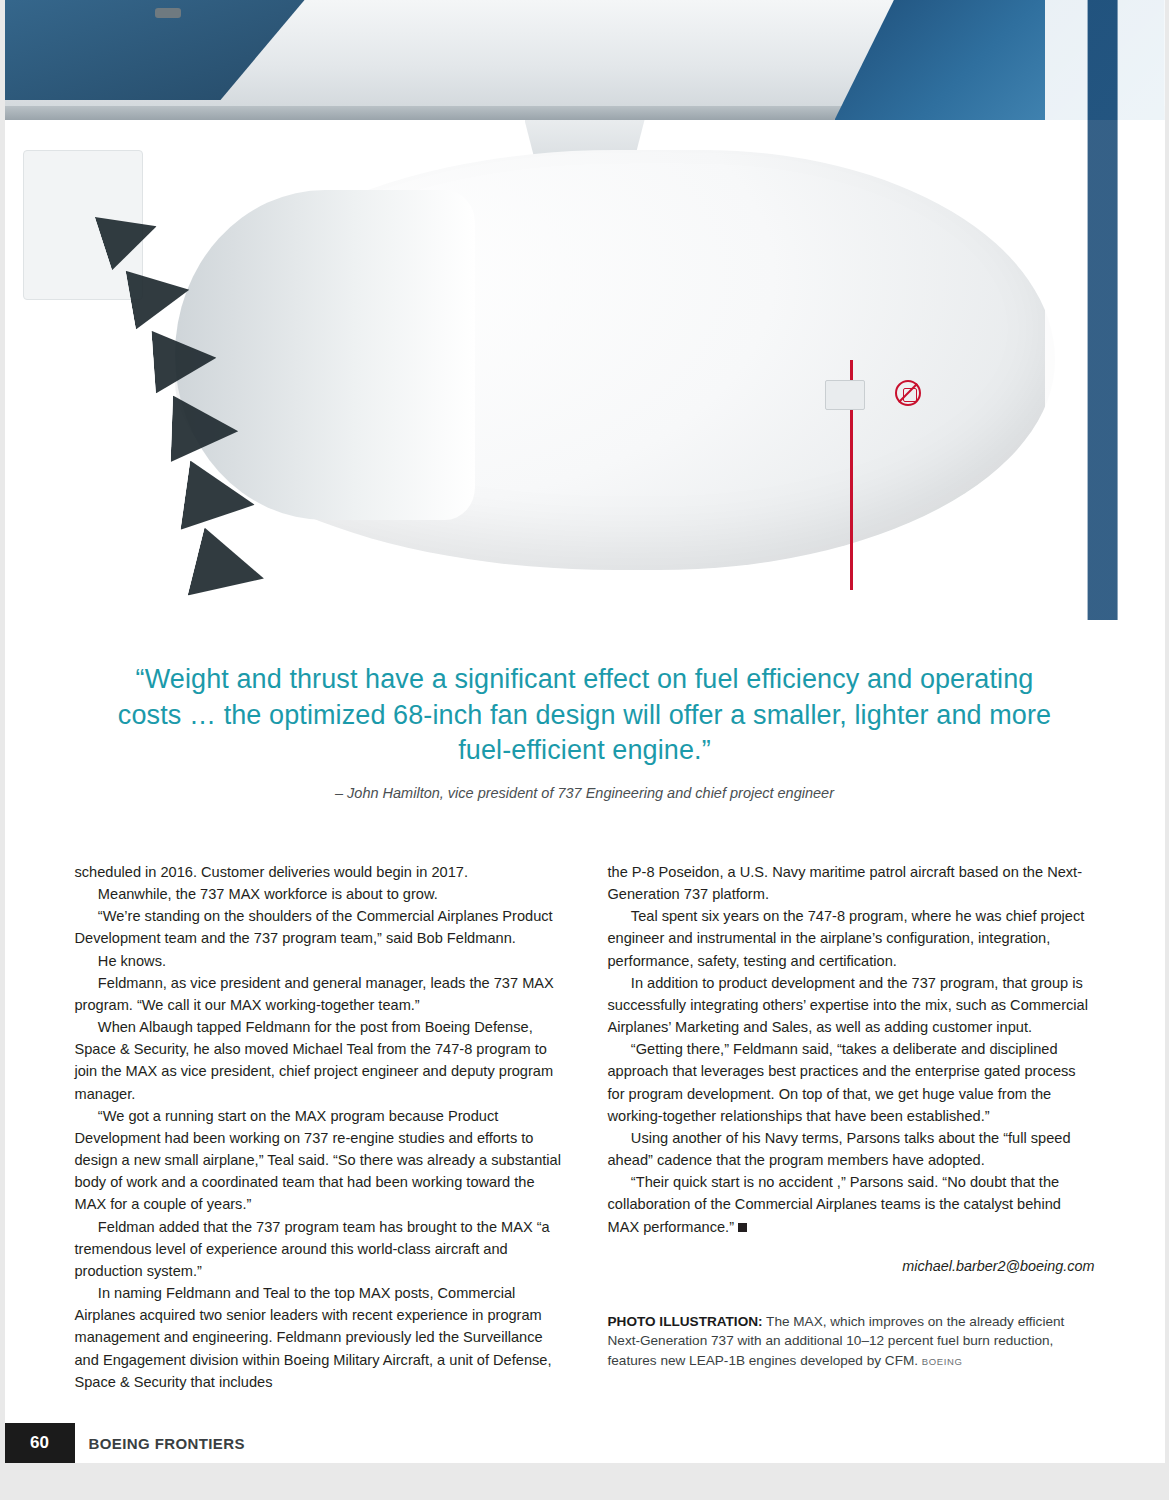“Weight and thrust have a significant effect on fuel efficiency and operating costs … the optimized 68-inch fan design will offer a smaller, lighter and more fuel-efficient engine.”
– John Hamilton, vice president of 737 Engineering and chief project engineer
scheduled in 2016. Customer deliveries would begin in 2017.
Meanwhile, the 737 MAX workforce is about to grow.
“We’re standing on the shoulders of the Commercial Airplanes Product Development team and the 737 program team,” said Bob Feldmann.
He knows.
Feldmann, as vice president and general manager, leads the 737 MAX program. “We call it our MAX working-together team.”
When Albaugh tapped Feldmann for the post from Boeing Defense, Space & Security, he also moved Michael Teal from the 747-8 program to join the MAX as vice president, chief project engineer and deputy program manager.
“We got a running start on the MAX program because Product Development had been working on 737 re-engine studies and efforts to design a new small airplane,” Teal said. “So there was already a substantial body of work and a coordinated team that had been working toward the MAX for a couple of years.”
Feldman added that the 737 program team has brought to the MAX “a tremendous level of experience around this world-class aircraft and production system.”
In naming Feldmann and Teal to the top MAX posts, Commercial Airplanes acquired two senior leaders with recent experience in program management and engineering. Feldmann previously led the Surveillance and Engagement division within Boeing Military Aircraft, a unit of Defense, Space & Security that includes
the P-8 Poseidon, a U.S. Navy maritime patrol aircraft based on the Next-Generation 737 platform.
Teal spent six years on the 747-8 program, where he was chief project engineer and instrumental in the airplane’s configuration, integration, performance, safety, testing and certification.
In addition to product development and the 737 program, that group is successfully integrating others’ expertise into the mix, such as Commercial Airplanes’ Marketing and Sales, as well as adding customer input.
“Getting there,” Feldmann said, “takes a deliberate and disciplined approach that leverages best practices and the enterprise gated process for program development. On top of that, we get huge value from the working-together relationships that have been established.”
Using another of his Navy terms, Parsons talks about the “full speed ahead” cadence that the program members have adopted.
“Their quick start is no accident ,” Parsons said. “No doubt that the collaboration of the Commercial Airplanes teams is the catalyst behind MAX performance.”
michael.barber2@boeing.com
PHOTO ILLUSTRATION: The MAX, which improves on the already efficient Next-Generation 737 with an additional 10–12 percent fuel burn reduction, features new LEAP-1B engines developed by CFM. Boeing
60
BOEING FRONTIERS